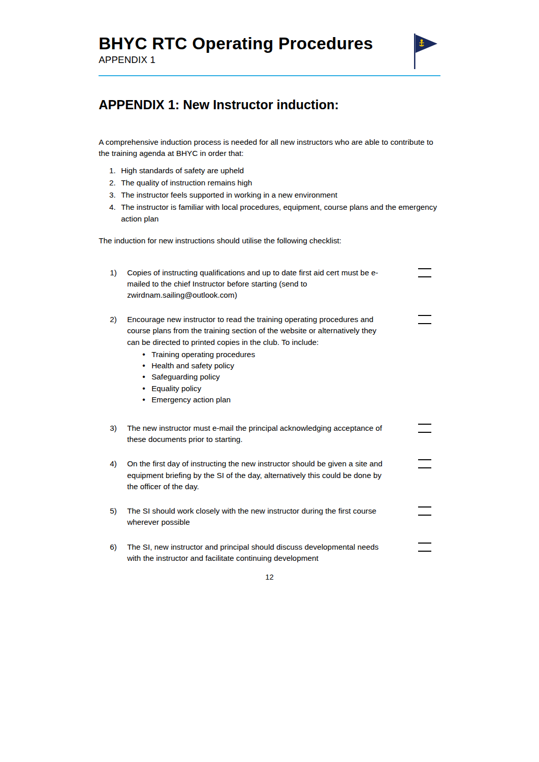BHYC RTC Operating Procedures
APPENDIX 1
APPENDIX 1: New Instructor induction:
A comprehensive induction process is needed for all new instructors who are able to contribute to the training agenda at BHYC in order that:
High standards of safety are upheld
The quality of instruction remains high
The instructor feels supported in working in a new environment
The instructor is familiar with local procedures, equipment, course plans and the emergency action plan
The induction for new instructions should utilise the following checklist:
1)
Copies of instructing qualifications and up to date first aid cert must be e-mailed to the chief Instructor before starting (send to zwirdnam.sailing@outlook.com)
2)
Encourage new instructor to read the training operating procedures and course plans from the training section of the website or alternatively they can be directed to printed copies in the club. To include:
Training operating procedures
Health and safety policy
Safeguarding policy
Equality policy
Emergency action plan
3)
The new instructor must e-mail the principal acknowledging acceptance of these documents prior to starting.
4)
On the first day of instructing the new instructor should be given a site and equipment briefing by the SI of the day, alternatively this could be done by the officer of the day.
5)
The SI should work closely with the new instructor during the first course wherever possible
6)
The SI, new instructor and principal should discuss developmental needs with the instructor and facilitate continuing development
12